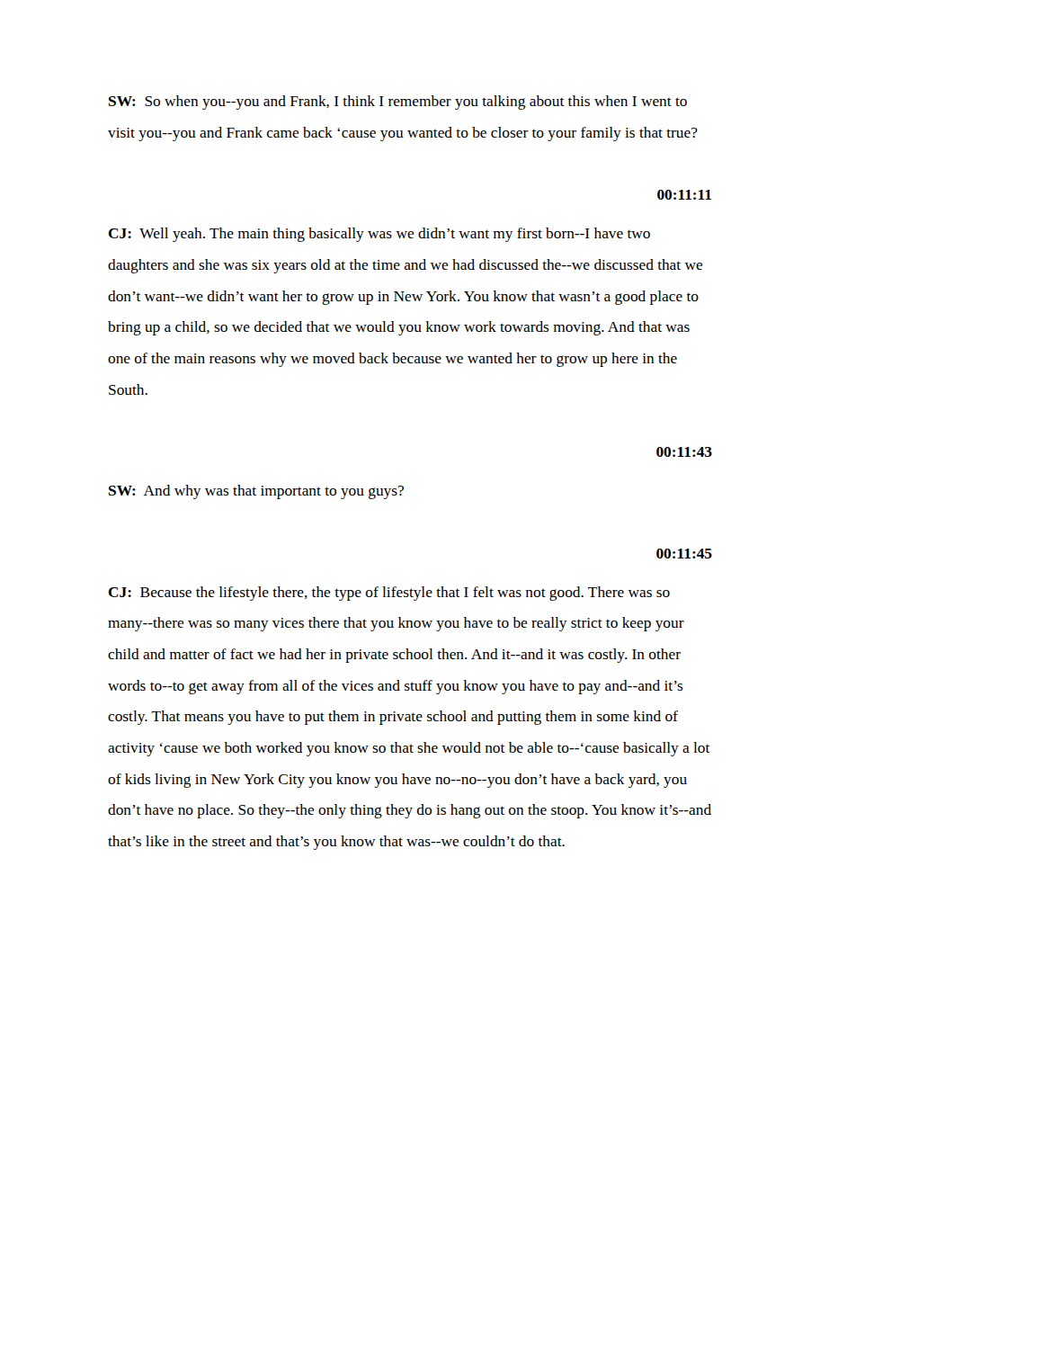SW: So when you--you and Frank, I think I remember you talking about this when I went to visit you--you and Frank came back ‘cause you wanted to be closer to your family is that true?
00:11:11
CJ: Well yeah. The main thing basically was we didn’t want my first born--I have two daughters and she was six years old at the time and we had discussed the--we discussed that we don’t want--we didn’t want her to grow up in New York. You know that wasn’t a good place to bring up a child, so we decided that we would you know work towards moving. And that was one of the main reasons why we moved back because we wanted her to grow up here in the South.
00:11:43
SW: And why was that important to you guys?
00:11:45
CJ: Because the lifestyle there, the type of lifestyle that I felt was not good. There was so many--there was so many vices there that you know you have to be really strict to keep your child and matter of fact we had her in private school then. And it--and it was costly. In other words to--to get away from all of the vices and stuff you know you have to pay and--and it’s costly. That means you have to put them in private school and putting them in some kind of activity ‘cause we both worked you know so that she would not be able to--‘cause basically a lot of kids living in New York City you know you have no--no--you don’t have a back yard, you don’t have no place. So they--the only thing they do is hang out on the stoop. You know it’s--and that’s like in the street and that’s you know that was--we couldn’t do that.